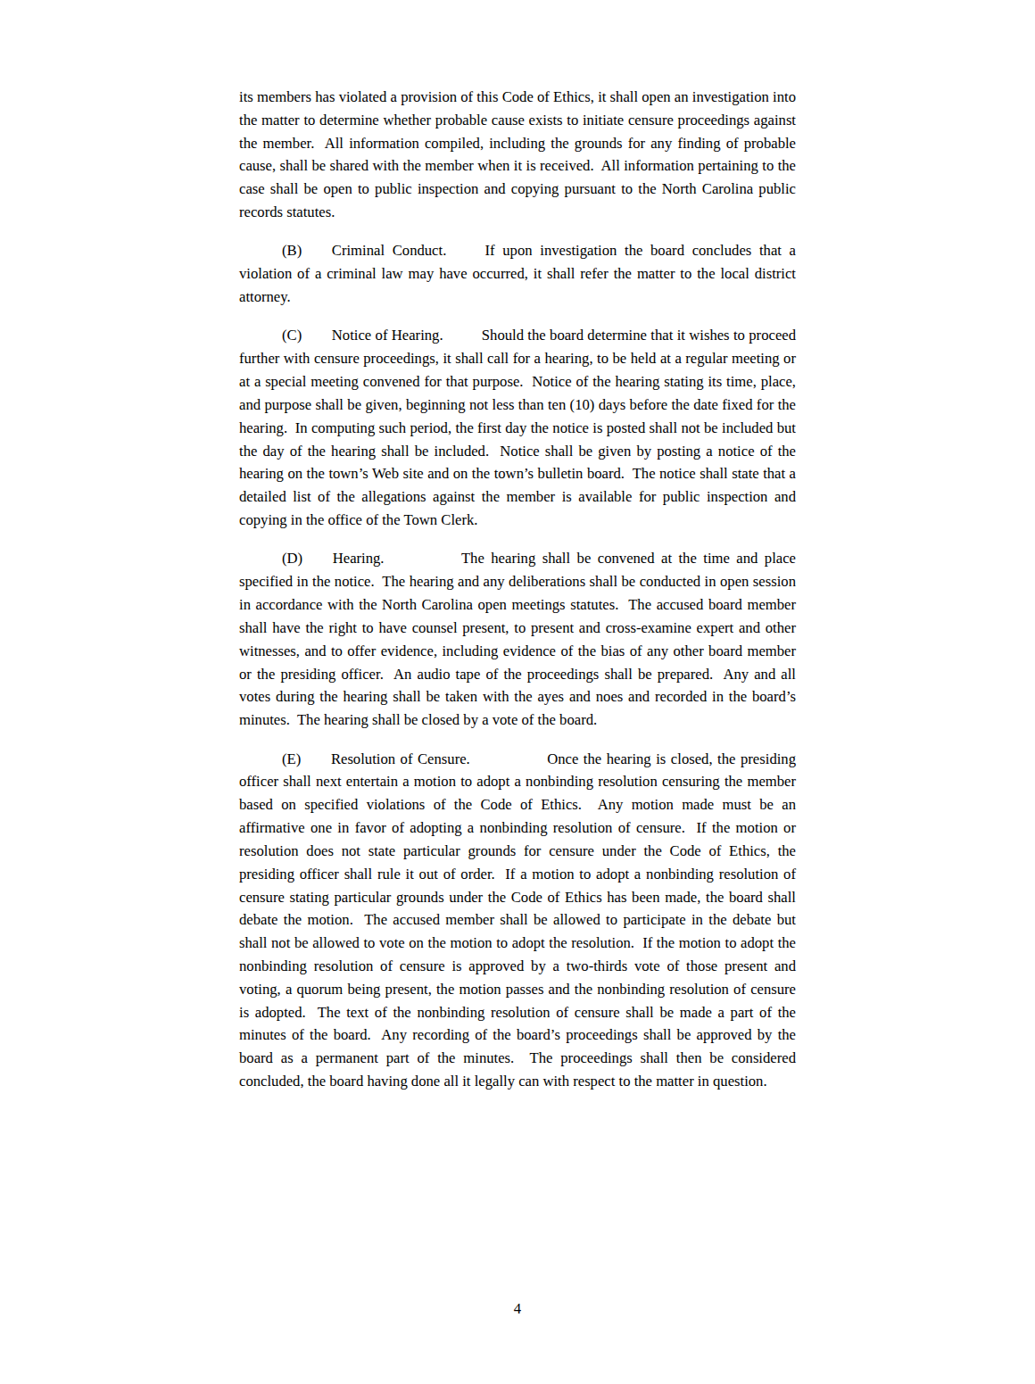its members has violated a provision of this Code of Ethics, it shall open an investigation into the matter to determine whether probable cause exists to initiate censure proceedings against the member. All information compiled, including the grounds for any finding of probable cause, shall be shared with the member when it is received. All information pertaining to the case shall be open to public inspection and copying pursuant to the North Carolina public records statutes.
(B) Criminal Conduct. If upon investigation the board concludes that a violation of a criminal law may have occurred, it shall refer the matter to the local district attorney.
(C) Notice of Hearing. Should the board determine that it wishes to proceed further with censure proceedings, it shall call for a hearing, to be held at a regular meeting or at a special meeting convened for that purpose. Notice of the hearing stating its time, place, and purpose shall be given, beginning not less than ten (10) days before the date fixed for the hearing. In computing such period, the first day the notice is posted shall not be included but the day of the hearing shall be included. Notice shall be given by posting a notice of the hearing on the town’s Web site and on the town’s bulletin board. The notice shall state that a detailed list of the allegations against the member is available for public inspection and copying in the office of the Town Clerk.
(D) Hearing. The hearing shall be convened at the time and place specified in the notice. The hearing and any deliberations shall be conducted in open session in accordance with the North Carolina open meetings statutes. The accused board member shall have the right to have counsel present, to present and cross-examine expert and other witnesses, and to offer evidence, including evidence of the bias of any other board member or the presiding officer. An audio tape of the proceedings shall be prepared. Any and all votes during the hearing shall be taken with the ayes and noes and recorded in the board’s minutes. The hearing shall be closed by a vote of the board.
(E) Resolution of Censure. Once the hearing is closed, the presiding officer shall next entertain a motion to adopt a nonbinding resolution censuring the member based on specified violations of the Code of Ethics. Any motion made must be an affirmative one in favor of adopting a nonbinding resolution of censure. If the motion or resolution does not state particular grounds for censure under the Code of Ethics, the presiding officer shall rule it out of order. If a motion to adopt a nonbinding resolution of censure stating particular grounds under the Code of Ethics has been made, the board shall debate the motion. The accused member shall be allowed to participate in the debate but shall not be allowed to vote on the motion to adopt the resolution. If the motion to adopt the nonbinding resolution of censure is approved by a two-thirds vote of those present and voting, a quorum being present, the motion passes and the nonbinding resolution of censure is adopted. The text of the nonbinding resolution of censure shall be made a part of the minutes of the board. Any recording of the board’s proceedings shall be approved by the board as a permanent part of the minutes. The proceedings shall then be considered concluded, the board having done all it legally can with respect to the matter in question.
4